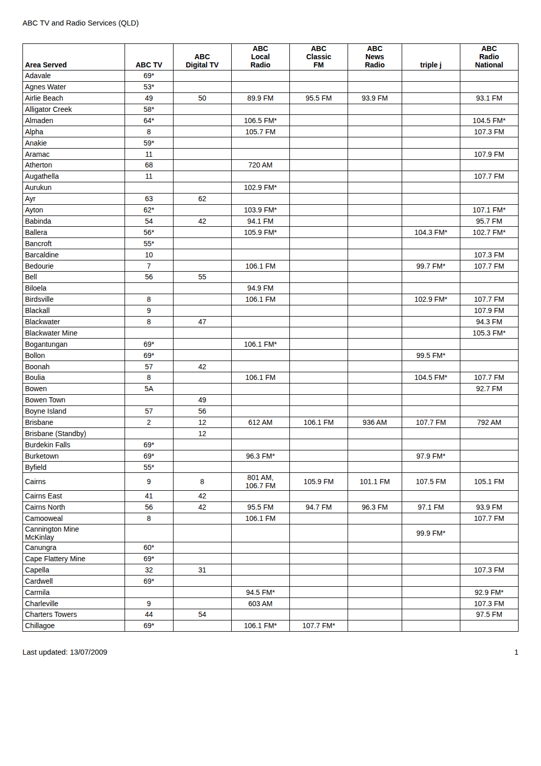ABC TV and Radio Services (QLD)
| Area Served | ABC TV | ABC Digital TV | ABC Local Radio | ABC Classic FM | ABC News Radio | triple j | ABC Radio National |
| --- | --- | --- | --- | --- | --- | --- | --- |
| Adavale | 69* | | | | | | |
| Agnes Water | 53* | | | | | | |
| Airlie Beach | 49 | 50 | 89.9 FM | 95.5 FM | 93.9 FM | | 93.1 FM |
| Alligator Creek | 58* | | | | | | |
| Almaden | 64* | | 106.5 FM* | | | | 104.5 FM* |
| Alpha | 8 | | 105.7 FM | | | | 107.3 FM |
| Anakie | 59* | | | | | | |
| Aramac | 11 | | | | | | 107.9 FM |
| Atherton | 68 | | 720 AM | | | | |
| Augathella | 11 | | | | | | 107.7 FM |
| Aurukun | | | 102.9 FM* | | | | |
| Ayr | 63 | 62 | | | | | |
| Ayton | 62* | | 103.9 FM* | | | | 107.1 FM* |
| Babinda | 54 | 42 | 94.1 FM | | | | 95.7 FM |
| Ballera | 56* | | 105.9 FM* | | | 104.3 FM* | 102.7 FM* |
| Bancroft | 55* | | | | | | |
| Barcaldine | 10 | | | | | | 107.3 FM |
| Bedourie | 7 | | 106.1 FM | | | 99.7 FM* | 107.7 FM |
| Bell | 56 | 55 | | | | | |
| Biloela | | | 94.9 FM | | | | |
| Birdsville | 8 | | 106.1 FM | | | 102.9 FM* | 107.7 FM |
| Blackall | 9 | | | | | | 107.9 FM |
| Blackwater | 8 | 47 | | | | | 94.3 FM |
| Blackwater Mine | | | | | | | 105.3 FM* |
| Bogantungan | 69* | | 106.1 FM* | | | | |
| Bollon | 69* | | | | | 99.5 FM* | |
| Boonah | 57 | 42 | | | | | |
| Boulia | 8 | | 106.1 FM | | | 104.5 FM* | 107.7 FM |
| Bowen | 5A | | | | | | 92.7 FM |
| Bowen Town | | 49 | | | | | |
| Boyne Island | 57 | 56 | | | | | |
| Brisbane | 2 | 12 | 612 AM | 106.1 FM | 936 AM | 107.7 FM | 792 AM |
| Brisbane (Standby) | | 12 | | | | | |
| Burdekin Falls | 69* | | | | | | |
| Burketown | 69* | | 96.3 FM* | | | 97.9 FM* | |
| Byfield | 55* | | | | | | |
| Cairns | 9 | 8 | 801 AM, 106.7 FM | 105.9 FM | 101.1 FM | 107.5 FM | 105.1 FM |
| Cairns East | 41 | 42 | | | | | |
| Cairns North | 56 | 42 | 95.5 FM | 94.7 FM | 96.3 FM | 97.1 FM | 93.9 FM |
| Camooweal | 8 | | 106.1 FM | | | | 107.7 FM |
| Cannington Mine McKinlay | | | | | | 99.9 FM* | |
| Canungra | 60* | | | | | | |
| Cape Flattery Mine | 69* | | | | | | |
| Capella | 32 | 31 | | | | | 107.3 FM |
| Cardwell | 69* | | | | | | |
| Carmila | | | 94.5 FM* | | | | 92.9 FM* |
| Charleville | 9 | | 603 AM | | | | 107.3 FM |
| Charters Towers | 44 | 54 | | | | | 97.5 FM |
| Chillagoe | 69* | | 106.1 FM* | 107.7 FM* | | | |
Last updated: 13/07/2009 1